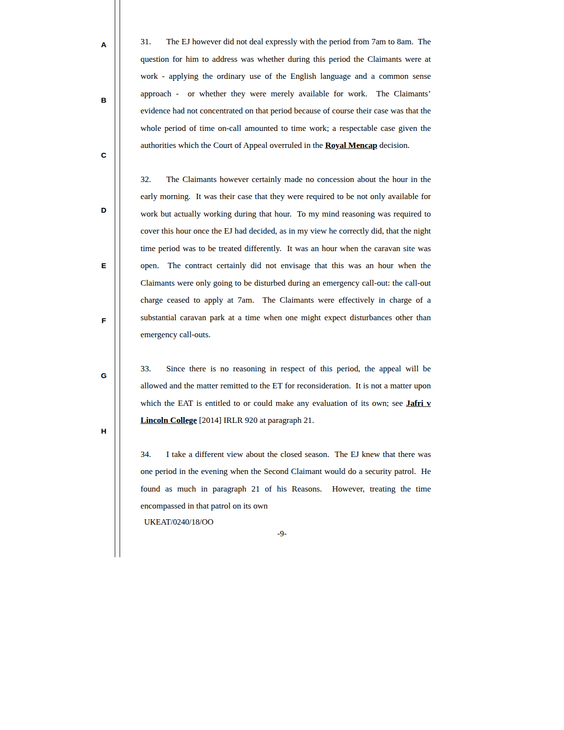A B C D E F G H
31. The EJ however did not deal expressly with the period from 7am to 8am. The question for him to address was whether during this period the Claimants were at work - applying the ordinary use of the English language and a common sense approach - or whether they were merely available for work. The Claimants’ evidence had not concentrated on that period because of course their case was that the whole period of time on-call amounted to time work; a respectable case given the authorities which the Court of Appeal overruled in the Royal Mencap decision.
32. The Claimants however certainly made no concession about the hour in the early morning. It was their case that they were required to be not only available for work but actually working during that hour. To my mind reasoning was required to cover this hour once the EJ had decided, as in my view he correctly did, that the night time period was to be treated differently. It was an hour when the caravan site was open. The contract certainly did not envisage that this was an hour when the Claimants were only going to be disturbed during an emergency call-out: the call-out charge ceased to apply at 7am. The Claimants were effectively in charge of a substantial caravan park at a time when one might expect disturbances other than emergency call-outs.
33. Since there is no reasoning in respect of this period, the appeal will be allowed and the matter remitted to the ET for reconsideration. It is not a matter upon which the EAT is entitled to or could make any evaluation of its own; see Jafri v Lincoln College [2014] IRLR 920 at paragraph 21.
34. I take a different view about the closed season. The EJ knew that there was one period in the evening when the Second Claimant would do a security patrol. He found as much in paragraph 21 of his Reasons. However, treating the time encompassed in that patrol on its own
UKEAT/0240/18/OO -9-